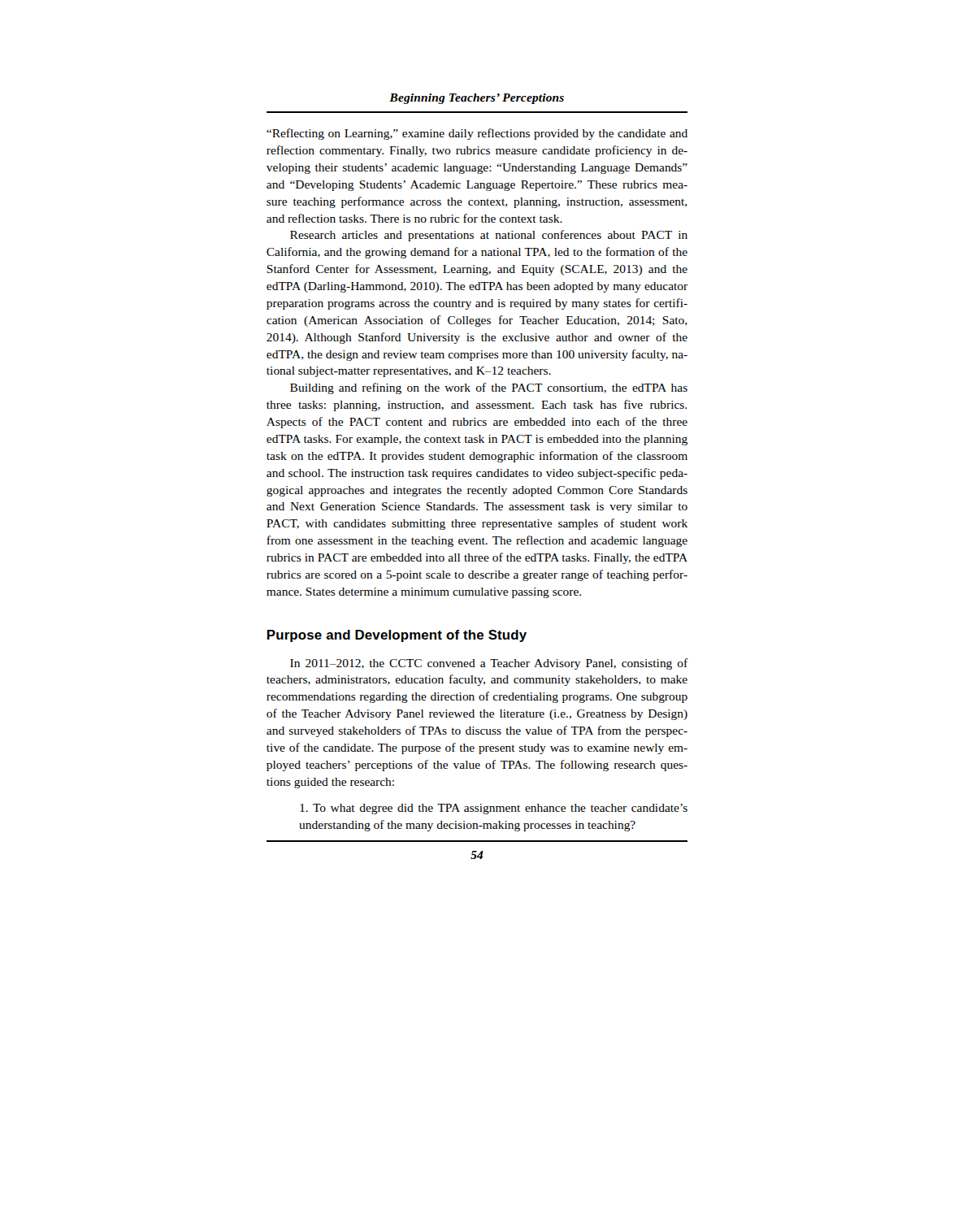Beginning Teachers’ Perceptions
“Reflecting on Learning,” examine daily reflections provided by the candidate and reflection commentary. Finally, two rubrics measure candidate proficiency in developing their students’ academic language: “Understanding Language Demands” and “Developing Students’ Academic Language Repertoire.” These rubrics measure teaching performance across the context, planning, instruction, assessment, and reflection tasks. There is no rubric for the context task.
Research articles and presentations at national conferences about PACT in California, and the growing demand for a national TPA, led to the formation of the Stanford Center for Assessment, Learning, and Equity (SCALE, 2013) and the edTPA (Darling-Hammond, 2010). The edTPA has been adopted by many educator preparation programs across the country and is required by many states for certification (American Association of Colleges for Teacher Education, 2014; Sato, 2014). Although Stanford University is the exclusive author and owner of the edTPA, the design and review team comprises more than 100 university faculty, national subject-matter representatives, and K–12 teachers.
Building and refining on the work of the PACT consortium, the edTPA has three tasks: planning, instruction, and assessment. Each task has five rubrics. Aspects of the PACT content and rubrics are embedded into each of the three edTPA tasks. For example, the context task in PACT is embedded into the planning task on the edTPA. It provides student demographic information of the classroom and school. The instruction task requires candidates to video subject-specific pedagogical approaches and integrates the recently adopted Common Core Standards and Next Generation Science Standards. The assessment task is very similar to PACT, with candidates submitting three representative samples of student work from one assessment in the teaching event. The reflection and academic language rubrics in PACT are embedded into all three of the edTPA tasks. Finally, the edTPA rubrics are scored on a 5-point scale to describe a greater range of teaching performance. States determine a minimum cumulative passing score.
Purpose and Development of the Study
In 2011–2012, the CCTC convened a Teacher Advisory Panel, consisting of teachers, administrators, education faculty, and community stakeholders, to make recommendations regarding the direction of credentialing programs. One subgroup of the Teacher Advisory Panel reviewed the literature (i.e., Greatness by Design) and surveyed stakeholders of TPAs to discuss the value of TPA from the perspective of the candidate. The purpose of the present study was to examine newly employed teachers’ perceptions of the value of TPAs. The following research questions guided the research:
1. To what degree did the TPA assignment enhance the teacher candidate’s understanding of the many decision-making processes in teaching?
54